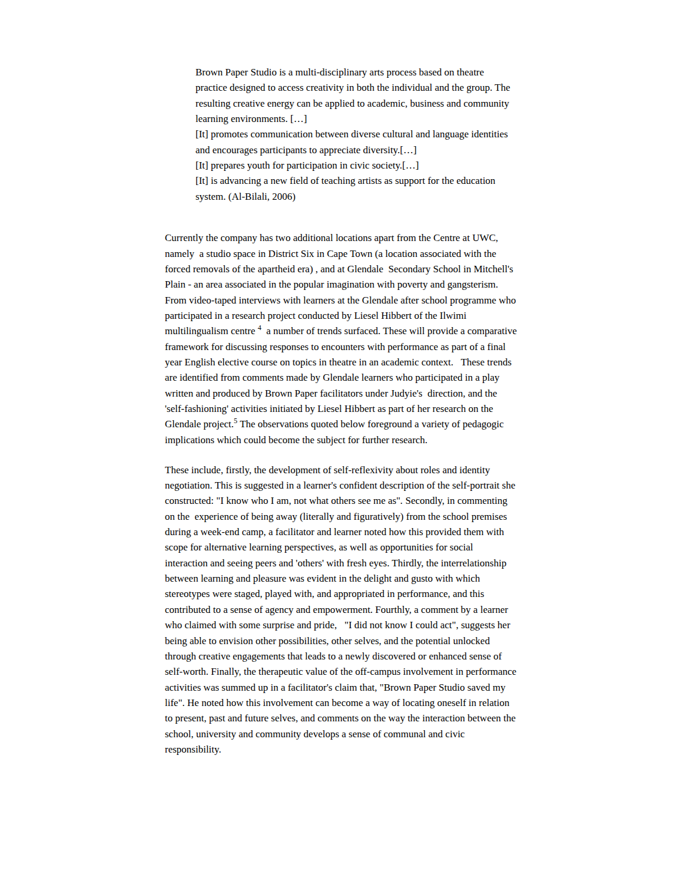Brown Paper Studio is a multi-disciplinary arts process based on theatre practice designed to access creativity in both the individual and the group. The resulting creative energy can be applied to academic, business and community learning environments. […]
[It] promotes communication between diverse cultural and language identities and encourages participants to appreciate diversity.[…]
[It] prepares youth for participation in civic society.[…]
[It] is advancing a new field of teaching artists as support for the education system. (Al-Bilali, 2006)
Currently the company has two additional locations apart from the Centre at UWC, namely a studio space in District Six in Cape Town (a location associated with the forced removals of the apartheid era) , and at Glendale Secondary School in Mitchell's Plain - an area associated in the popular imagination with poverty and gangsterism. From video-taped interviews with learners at the Glendale after school programme who participated in a research project conducted by Liesel Hibbert of the Ilwimi multilingualism centre 4 a number of trends surfaced. These will provide a comparative framework for discussing responses to encounters with performance as part of a final year English elective course on topics in theatre in an academic context. These trends are identified from comments made by Glendale learners who participated in a play written and produced by Brown Paper facilitators under Judyie's direction, and the 'self-fashioning' activities initiated by Liesel Hibbert as part of her research on the Glendale project.5 The observations quoted below foreground a variety of pedagogic implications which could become the subject for further research.
These include, firstly, the development of self-reflexivity about roles and identity negotiation. This is suggested in a learner's confident description of the self-portrait she constructed: "I know who I am, not what others see me as". Secondly, in commenting on the experience of being away (literally and figuratively) from the school premises during a week-end camp, a facilitator and learner noted how this provided them with scope for alternative learning perspectives, as well as opportunities for social interaction and seeing peers and 'others' with fresh eyes. Thirdly, the interrelationship between learning and pleasure was evident in the delight and gusto with which stereotypes were staged, played with, and appropriated in performance, and this contributed to a sense of agency and empowerment. Fourthly, a comment by a learner who claimed with some surprise and pride, "I did not know I could act", suggests her being able to envision other possibilities, other selves, and the potential unlocked through creative engagements that leads to a newly discovered or enhanced sense of self-worth. Finally, the therapeutic value of the off-campus involvement in performance activities was summed up in a facilitator's claim that, "Brown Paper Studio saved my life". He noted how this involvement can become a way of locating oneself in relation to present, past and future selves, and comments on the way the interaction between the school, university and community develops a sense of communal and civic responsibility.